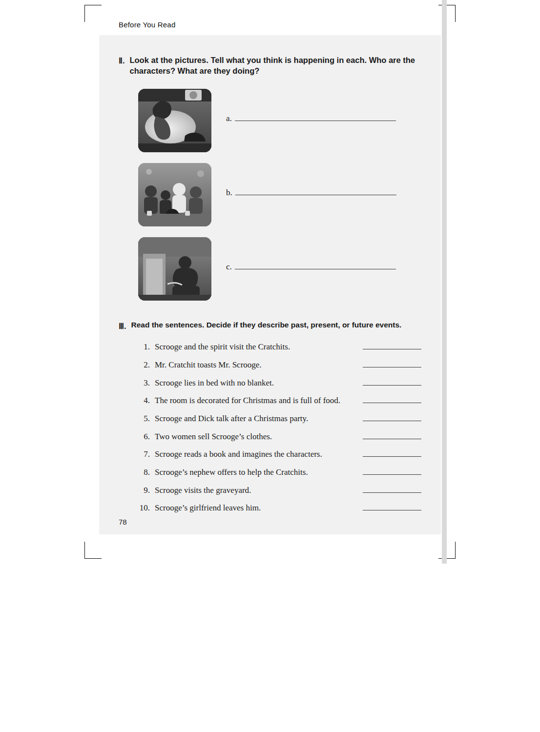Before You Read
Ⅱ.
Look at the pictures. Tell what you think is happening in each. Who are the characters? What are they doing?
a.
b.
c.
Ⅲ.
Read the sentences. Decide if they describe past, present, or future events.
1. Scrooge and the spirit visit the Cratchits.
2. Mr. Cratchit toasts Mr. Scrooge.
3. Scrooge lies in bed with no blanket.
4. The room is decorated for Christmas and is full of food.
5. Scrooge and Dick talk after a Christmas party.
6. Two women sell Scrooge’s clothes.
7. Scrooge reads a book and imagines the characters.
8. Scrooge’s nephew offers to help the Cratchits.
9. Scrooge visits the graveyard.
10. Scrooge’s girlfriend leaves him.
78